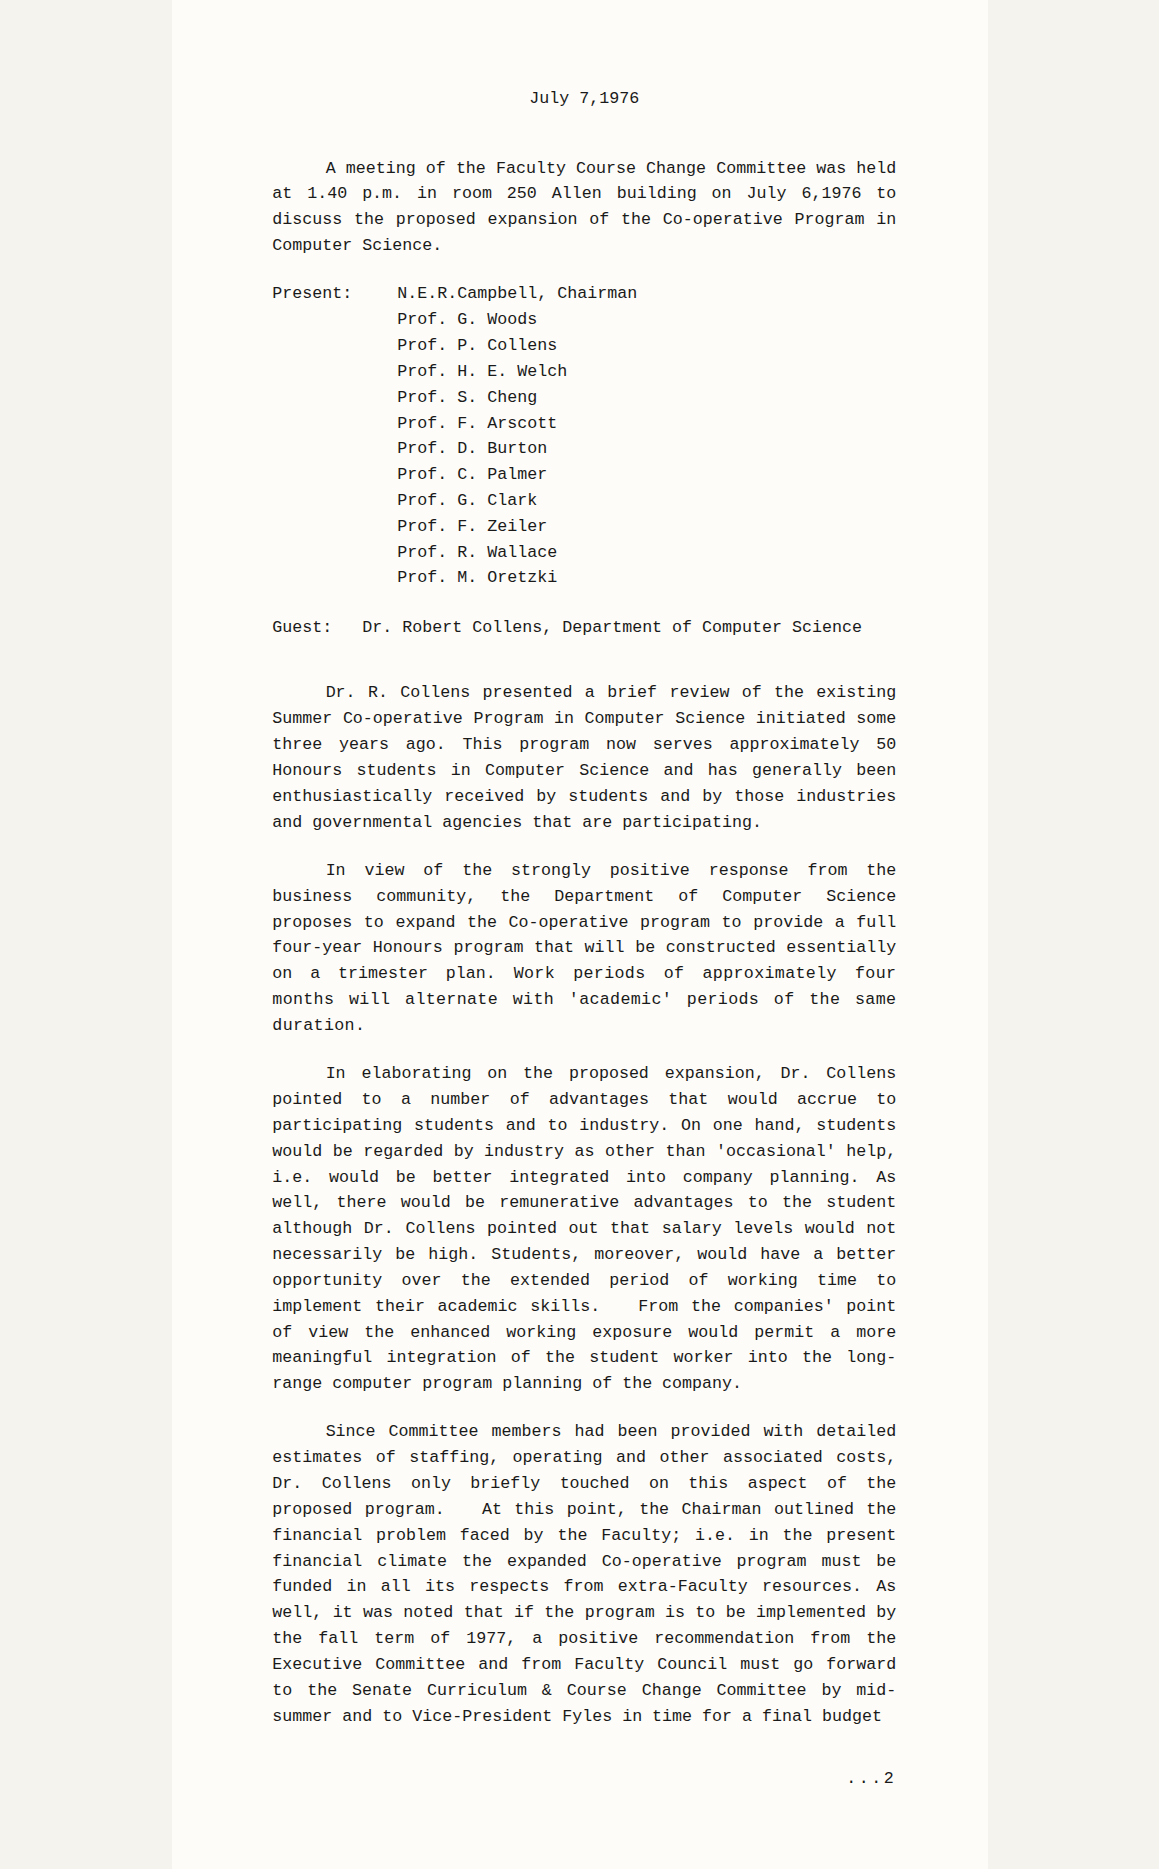July 7,1976
A meeting of the Faculty Course Change Committee was held at 1.40 p.m. in room 250 Allen building on July 6,1976 to discuss the proposed expansion of the Co-operative Program in Computer Science.
Present:
N.E.R.Campbell, Chairman
Prof. G. Woods
Prof. P. Collens
Prof. H. E. Welch
Prof. S. Cheng
Prof. F. Arscott
Prof. D. Burton
Prof. C. Palmer
Prof. G. Clark
Prof. F. Zeiler
Prof. R. Wallace
Prof. M. Oretzki
Guest: Dr. Robert Collens, Department of Computer Science
Dr. R. Collens presented a brief review of the existing Summer Co-operative Program in Computer Science initiated some three years ago. This program now serves approximately 50 Honours students in Computer Science and has generally been enthusiastically received by students and by those industries and governmental agencies that are participating.
In view of the strongly positive response from the business community, the Department of Computer Science proposes to expand the Co-operative program to provide a full four-year Honours program that will be constructed essentially on a trimester plan. Work periods of approximately four months will alternate with 'academic' periods of the same duration.
In elaborating on the proposed expansion, Dr. Collens pointed to a number of advantages that would accrue to participating students and to industry. On one hand, students would be regarded by industry as other than 'occasional' help, i.e. would be better integrated into company planning. As well, there would be remunerative advantages to the student although Dr. Collens pointed out that salary levels would not necessarily be high. Students, moreover, would have a better opportunity over the extended period of working time to implement their academic skills. From the companies' point of view the enhanced working exposure would permit a more meaningful integration of the student worker into the long-range computer program planning of the company.
Since Committee members had been provided with detailed estimates of staffing, operating and other associated costs, Dr. Collens only briefly touched on this aspect of the proposed program. At this point, the Chairman outlined the financial problem faced by the Faculty; i.e. in the present financial climate the expanded Co-operative program must be funded in all its respects from extra-Faculty resources. As well, it was noted that if the program is to be implemented by the fall term of 1977, a positive recommendation from the Executive Committee and from Faculty Council must go forward to the Senate Curriculum & Course Change Committee by mid-summer and to Vice-President Fyles in time for a final budget
...2